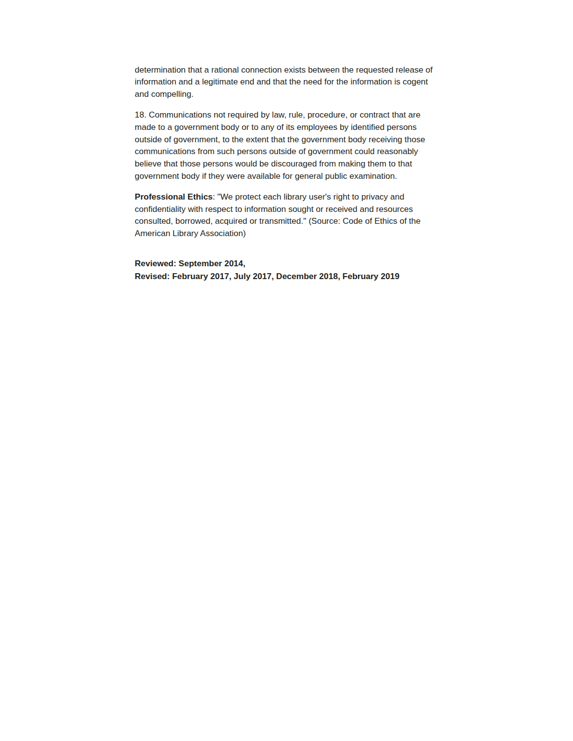determination that a rational connection exists between the requested release of information and a legitimate end and that the need for the information is cogent and compelling.
18. Communications not required by law, rule, procedure, or contract that are made to a government body or to any of its employees by identified persons outside of government, to the extent that the government body receiving those communications from such persons outside of government could reasonably believe that those persons would be discouraged from making them to that government body if they were available for general public examination.
Professional Ethics: "We protect each library user's right to privacy and confidentiality with respect to information sought or received and resources consulted, borrowed, acquired or transmitted." (Source: Code of Ethics of the American Library Association)
Reviewed: September 2014,
Revised: February 2017, July 2017, December 2018, February 2019